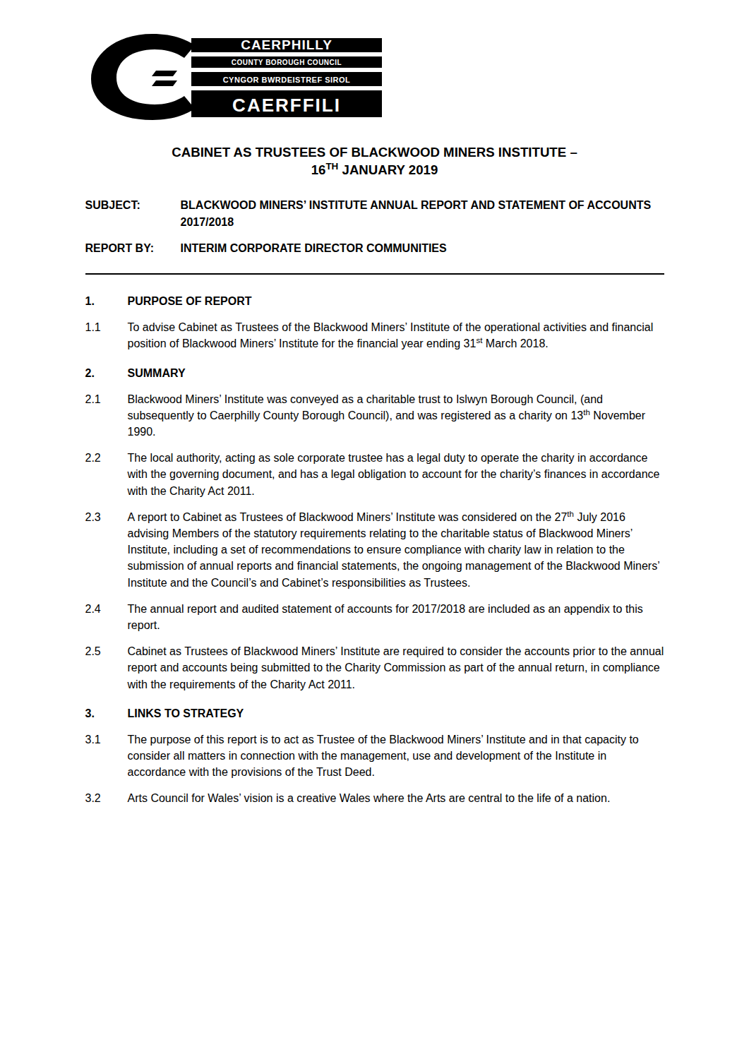CAERPHILLY COUNTY BOROUGH COUNCIL CYNGOR BWRDEISTREF SIROL CAERFFILI
CABINET AS TRUSTEES OF BLACKWOOD MINERS INSTITUTE –
16TH JANUARY 2019
| SUBJECT: | BLACKWOOD MINERS’ INSTITUTE ANNUAL REPORT AND STATEMENT OF ACCOUNTS 2017/2018 |
| REPORT BY: | INTERIM CORPORATE DIRECTOR COMMUNITIES |
1.
PURPOSE OF REPORT
1.1 To advise Cabinet as Trustees of the Blackwood Miners’ Institute of the operational activities and financial position of Blackwood Miners’ Institute for the financial year ending 31st March 2018.
2.
SUMMARY
2.1 Blackwood Miners’ Institute was conveyed as a charitable trust to Islwyn Borough Council, (and subsequently to Caerphilly County Borough Council), and was registered as a charity on 13th November 1990.
2.2 The local authority, acting as sole corporate trustee has a legal duty to operate the charity in accordance with the governing document, and has a legal obligation to account for the charity’s finances in accordance with the Charity Act 2011.
2.3 A report to Cabinet as Trustees of Blackwood Miners’ Institute was considered on the 27th July 2016 advising Members of the statutory requirements relating to the charitable status of Blackwood Miners’ Institute, including a set of recommendations to ensure compliance with charity law in relation to the submission of annual reports and financial statements, the ongoing management of the Blackwood Miners’ Institute and the Council’s and Cabinet’s responsibilities as Trustees.
2.4 The annual report and audited statement of accounts for 2017/2018 are included as an appendix to this report.
2.5 Cabinet as Trustees of Blackwood Miners’ Institute are required to consider the accounts prior to the annual report and accounts being submitted to the Charity Commission as part of the annual return, in compliance with the requirements of the Charity Act 2011.
3.
LINKS TO STRATEGY
3.1 The purpose of this report is to act as Trustee of the Blackwood Miners’ Institute and in that capacity to consider all matters in connection with the management, use and development of the Institute in accordance with the provisions of the Trust Deed.
3.2 Arts Council for Wales’ vision is a creative Wales where the Arts are central to the life of a nation.